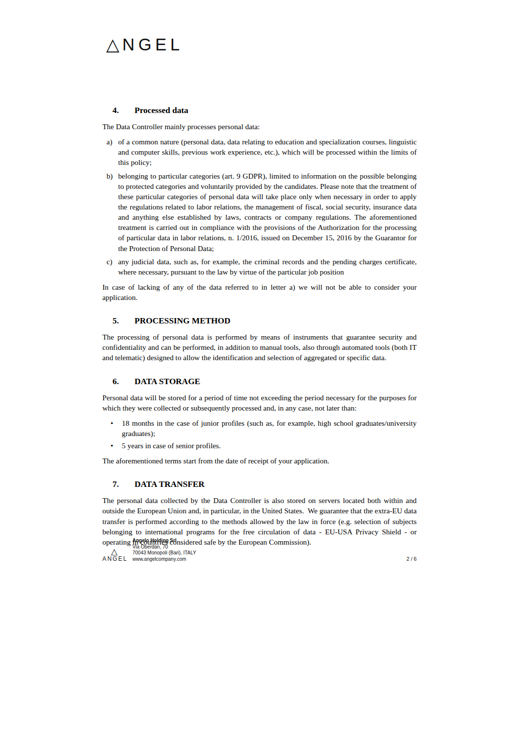△NGEL
4. Processed data
The Data Controller mainly processes personal data:
a) of a common nature (personal data, data relating to education and specialization courses, linguistic and computer skills, previous work experience, etc.), which will be processed within the limits of this policy;
b) belonging to particular categories (art. 9 GDPR), limited to information on the possible belonging to protected categories and voluntarily provided by the candidates. Please note that the treatment of these particular categories of personal data will take place only when necessary in order to apply the regulations related to labor relations, the management of fiscal, social security, insurance data and anything else established by laws, contracts or company regulations. The aforementioned treatment is carried out in compliance with the provisions of the Authorization for the processing of particular data in labor relations, n. 1/2016, issued on December 15, 2016 by the Guarantor for the Protection of Personal Data;
c) any judicial data, such as, for example, the criminal records and the pending charges certificate, where necessary, pursuant to the law by virtue of the particular job position
In case of lacking of any of the data referred to in letter a) we will not be able to consider your application.
5. PROCESSING METHOD
The processing of personal data is performed by means of instruments that guarantee security and confidentiality and can be performed, in addition to manual tools, also through automated tools (both IT and telematic) designed to allow the identification and selection of aggregated or specific data.
6. DATA STORAGE
Personal data will be stored for a period of time not exceeding the period necessary for the purposes for which they were collected or subsequently processed and, in any case, not later than:
18 months in the case of junior profiles (such as, for example, high school graduates/university graduates);
5 years in case of senior profiles.
The aforementioned terms start from the date of receipt of your application.
7. DATA TRANSFER
The personal data collected by the Data Controller is also stored on servers located both within and outside the European Union and, in particular, in the United States. We guarantee that the extra-EU data transfer is performed according to the methods allowed by the law in force (e.g. selection of subjects belonging to international programs for the free circulation of data - EU-USA Privacy Shield - or operating in countries considered safe by the European Commission).
△ANGEL
Angelo Holding Srl
Via Oberdan, 70
70043 Monopoli (Bari), ITALY
www.angelcompany.com
2 / 6